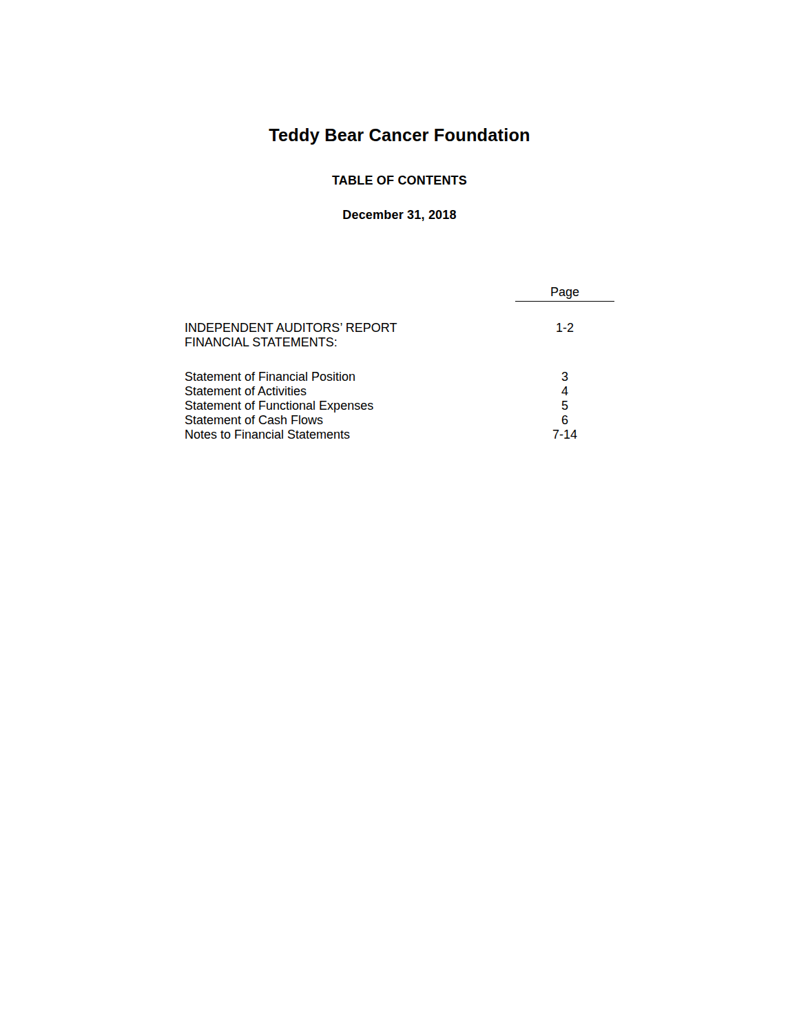Teddy Bear Cancer Foundation
TABLE OF CONTENTS
December 31, 2018
| | Page |
| INDEPENDENT AUDITORS’ REPORT | 1-2 |
| FINANCIAL STATEMENTS: | |
| Statement of Financial Position | 3 |
| Statement of Activities | 4 |
| Statement of Functional Expenses | 5 |
| Statement of Cash Flows | 6 |
| Notes to Financial Statements | 7-14 |